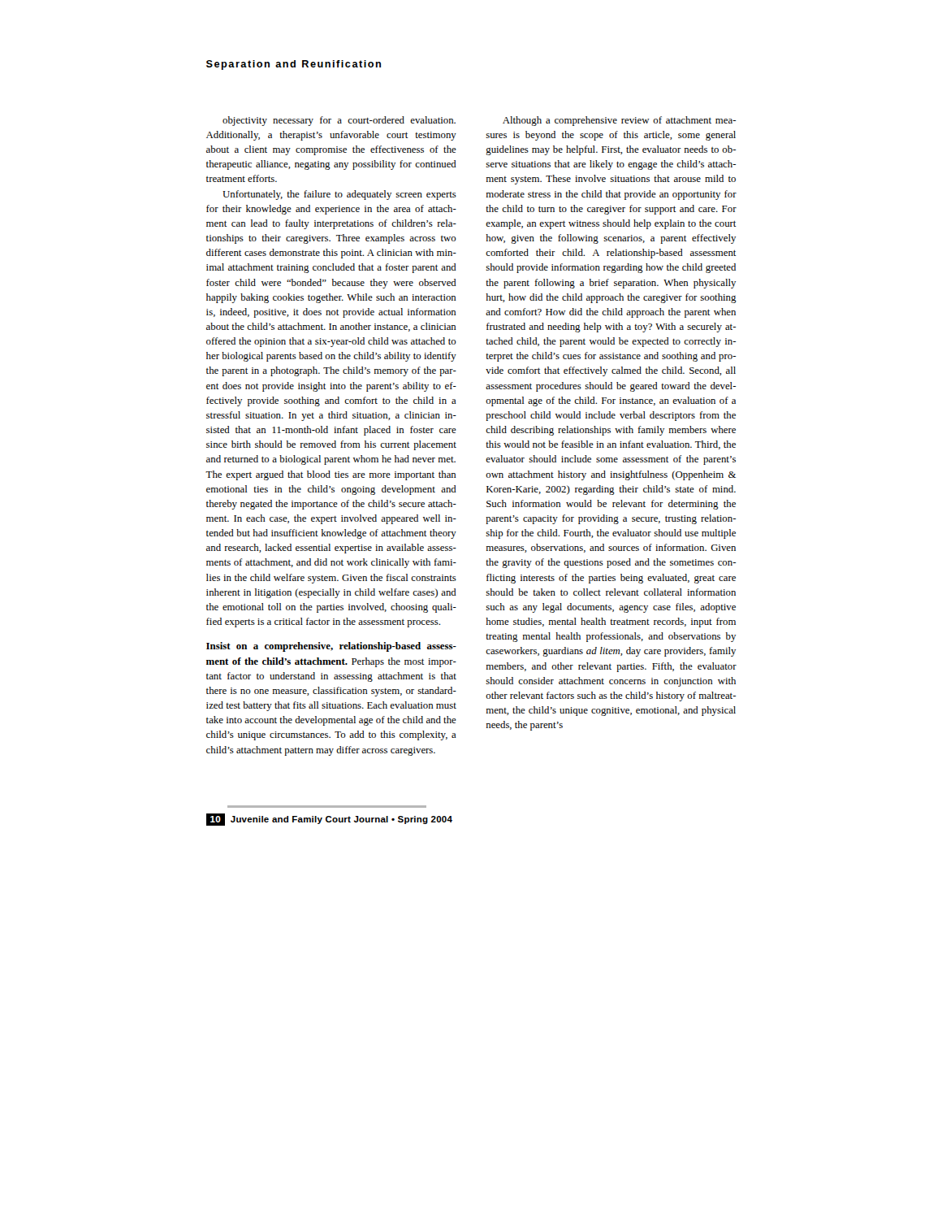Separation and Reunification
objectivity necessary for a court-ordered evaluation. Additionally, a therapist’s unfavorable court testimony about a client may compromise the effectiveness of the therapeutic alliance, negating any possibility for continued treatment efforts.
Unfortunately, the failure to adequately screen experts for their knowledge and experience in the area of attachment can lead to faulty interpretations of children’s relationships to their caregivers. Three examples across two different cases demonstrate this point. A clinician with minimal attachment training concluded that a foster parent and foster child were “bonded” because they were observed happily baking cookies together. While such an interaction is, indeed, positive, it does not provide actual information about the child’s attachment. In another instance, a clinician offered the opinion that a six-year-old child was attached to her biological parents based on the child’s ability to identify the parent in a photograph. The child’s memory of the parent does not provide insight into the parent’s ability to effectively provide soothing and comfort to the child in a stressful situation. In yet a third situation, a clinician insisted that an 11-month-old infant placed in foster care since birth should be removed from his current placement and returned to a biological parent whom he had never met. The expert argued that blood ties are more important than emotional ties in the child’s ongoing development and thereby negated the importance of the child’s secure attachment. In each case, the expert involved appeared well intended but had insufficient knowledge of attachment theory and research, lacked essential expertise in available assessments of attachment, and did not work clinically with families in the child welfare system. Given the fiscal constraints inherent in litigation (especially in child welfare cases) and the emotional toll on the parties involved, choosing qualified experts is a critical factor in the assessment process.
Insist on a comprehensive, relationship-based assessment of the child’s attachment. Perhaps the most important factor to understand in assessing attachment is that there is no one measure, classification system, or standardized test battery that fits all situations. Each evaluation must take into account the developmental age of the child and the child’s unique circumstances. To add to this complexity, a child’s attachment pattern may differ across caregivers.
Although a comprehensive review of attachment measures is beyond the scope of this article, some general guidelines may be helpful. First, the evaluator needs to observe situations that are likely to engage the child’s attachment system. These involve situations that arouse mild to moderate stress in the child that provide an opportunity for the child to turn to the caregiver for support and care. For example, an expert witness should help explain to the court how, given the following scenarios, a parent effectively comforted their child. A relationship-based assessment should provide information regarding how the child greeted the parent following a brief separation. When physically hurt, how did the child approach the caregiver for soothing and comfort? How did the child approach the parent when frustrated and needing help with a toy? With a securely attached child, the parent would be expected to correctly interpret the child’s cues for assistance and soothing and provide comfort that effectively calmed the child. Second, all assessment procedures should be geared toward the developmental age of the child. For instance, an evaluation of a preschool child would include verbal descriptors from the child describing relationships with family members where this would not be feasible in an infant evaluation. Third, the evaluator should include some assessment of the parent’s own attachment history and insightfulness (Oppenheim & Koren-Karie, 2002) regarding their child’s state of mind. Such information would be relevant for determining the parent’s capacity for providing a secure, trusting relationship for the child. Fourth, the evaluator should use multiple measures, observations, and sources of information. Given the gravity of the questions posed and the sometimes conflicting interests of the parties being evaluated, great care should be taken to collect relevant collateral information such as any legal documents, agency case files, adoptive home studies, mental health treatment records, input from treating mental health professionals, and observations by caseworkers, guardians ad litem, day care providers, family members, and other relevant parties. Fifth, the evaluator should consider attachment concerns in conjunction with other relevant factors such as the child’s history of maltreatment, the child’s unique cognitive, emotional, and physical needs, the parent’s
10 Juvenile and Family Court Journal • Spring 2004